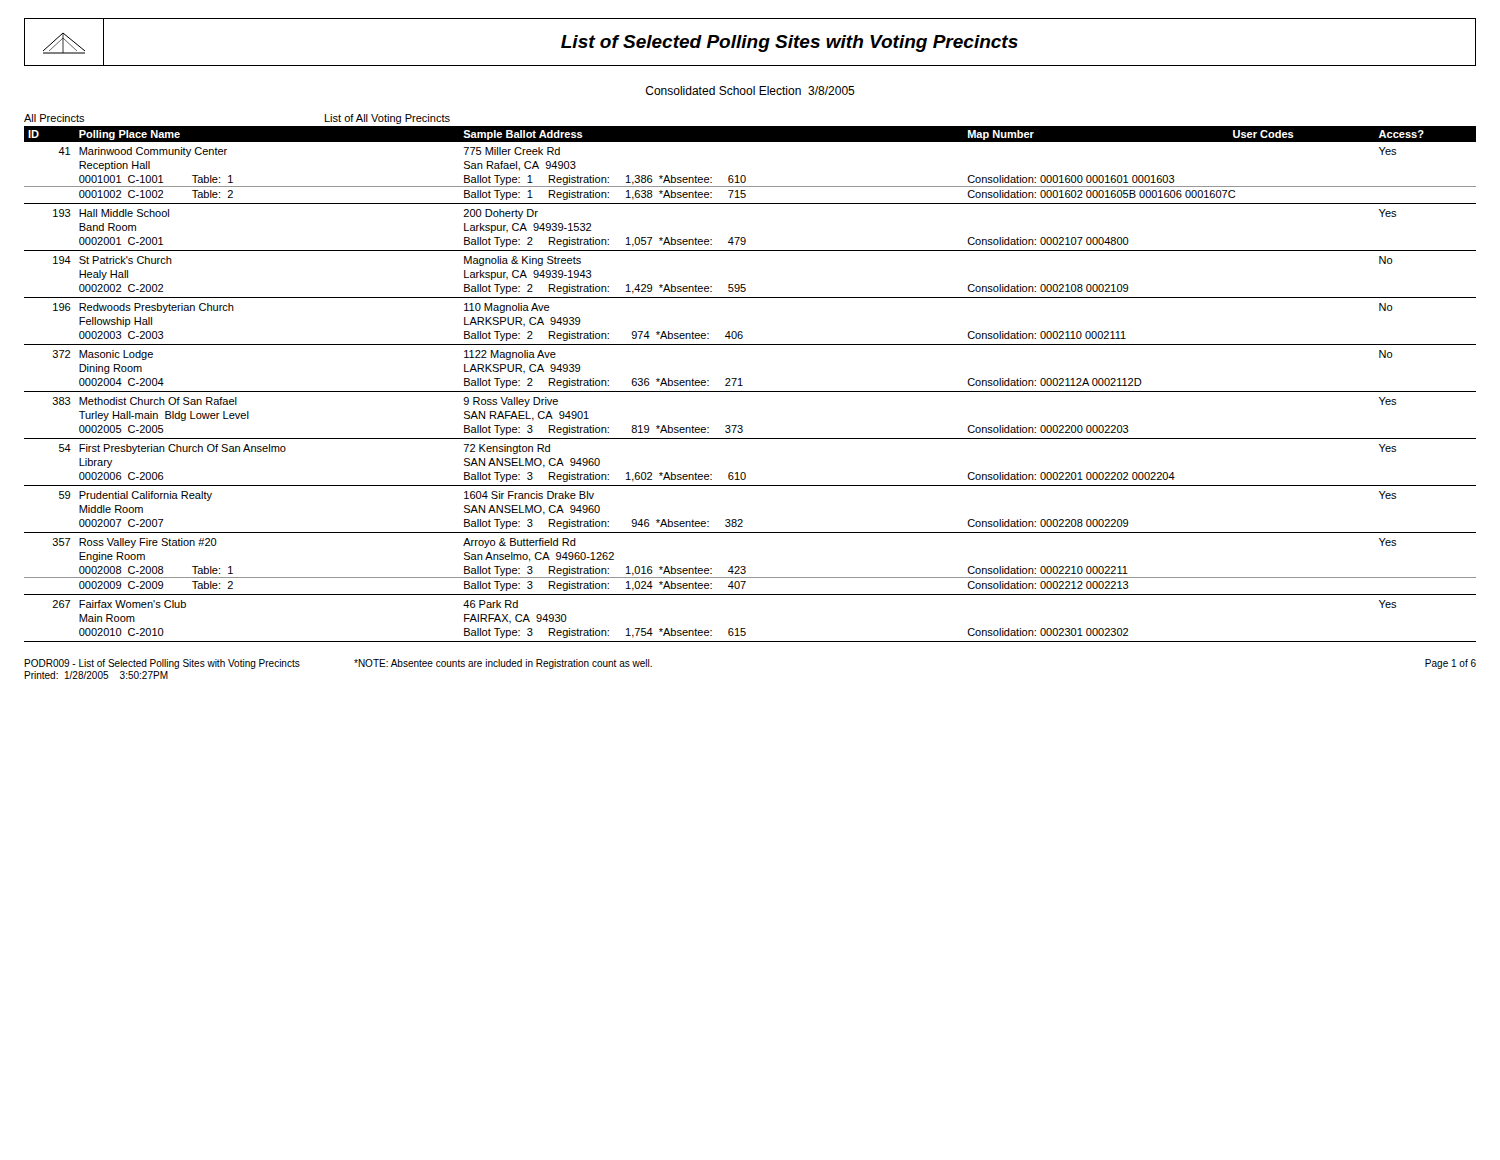List of Selected Polling Sites with Voting Precincts
Consolidated School Election 3/8/2005
All Precincts
List of All Voting Precincts
| ID | Polling Place Name | Sample Ballot Address | Map Number | User Codes | Access? |
| --- | --- | --- | --- | --- | --- |
| 41 | Marinwood Community Center | 775 Miller Creek Rd | | | Yes |
| | Reception Hall | San Rafael, CA 94903 | | | |
| | 0001001 C-1001 Table: 1 | Ballot Type: 1 Registration: 1,386 *Absentee: 610 | Consolidation: 0001600 0001601 0001603 |
| | 0001002 C-1002 Table: 2 | Ballot Type: 1 Registration: 1,638 *Absentee: 715 | Consolidation: 0001602 0001605B 0001606 0001607C |
| 193 | Hall Middle School | 200 Doherty Dr | | | Yes |
| | Band Room | Larkspur, CA 94939-1532 | | | |
| | 0002001 C-2001 | Ballot Type: 2 Registration: 1,057 *Absentee: 479 | Consolidation: 0002107 0004800 |
| 194 | St Patrick's Church | Magnolia & King Streets | | | No |
| | Healy Hall | Larkspur, CA 94939-1943 | | | |
| | 0002002 C-2002 | Ballot Type: 2 Registration: 1,429 *Absentee: 595 | Consolidation: 0002108 0002109 |
| 196 | Redwoods Presbyterian Church | 110 Magnolia Ave | | | No |
| | Fellowship Hall | LARKSPUR, CA 94939 | | | |
| | 0002003 C-2003 | Ballot Type: 2 Registration: 974 *Absentee: 406 | Consolidation: 0002110 0002111 |
| 372 | Masonic Lodge | 1122 Magnolia Ave | | | No |
| | Dining Room | LARKSPUR, CA 94939 | | | |
| | 0002004 C-2004 | Ballot Type: 2 Registration: 636 *Absentee: 271 | Consolidation: 0002112A 0002112D |
| 383 | Methodist Church Of San Rafael | 9 Ross Valley Drive | | | Yes |
| | Turley Hall-main Bldg Lower Level | SAN RAFAEL, CA 94901 | | | |
| | 0002005 C-2005 | Ballot Type: 3 Registration: 819 *Absentee: 373 | Consolidation: 0002200 0002203 |
| 54 | First Presbyterian Church Of San Anselmo | 72 Kensington Rd | | | Yes |
| | Library | SAN ANSELMO, CA 94960 | | | |
| | 0002006 C-2006 | Ballot Type: 3 Registration: 1,602 *Absentee: 610 | Consolidation: 0002201 0002202 0002204 |
| 59 | Prudential California Realty | 1604 Sir Francis Drake Blv | | | Yes |
| | Middle Room | SAN ANSELMO, CA 94960 | | | |
| | 0002007 C-2007 | Ballot Type: 3 Registration: 946 *Absentee: 382 | Consolidation: 0002208 0002209 |
| 357 | Ross Valley Fire Station #20 | Arroyo & Butterfield Rd | | | Yes |
| | Engine Room | San Anselmo, CA 94960-1262 | | | |
| | 0002008 C-2008 Table: 1 | Ballot Type: 3 Registration: 1,016 *Absentee: 423 | Consolidation: 0002210 0002211 |
| | 0002009 C-2009 Table: 2 | Ballot Type: 3 Registration: 1,024 *Absentee: 407 | Consolidation: 0002212 0002213 |
| 267 | Fairfax Women's Club | 46 Park Rd | | | Yes |
| | Main Room | FAIRFAX, CA 94930 | | | |
| | 0002010 C-2010 | Ballot Type: 3 Registration: 1,754 *Absentee: 615 | Consolidation: 0002301 0002302 |
PODR009 - List of Selected Polling Sites with Voting Precincts
Printed: 1/28/2005 3:50:27PM
*NOTE: Absentee counts are included in Registration count as well.
Page 1 of 6